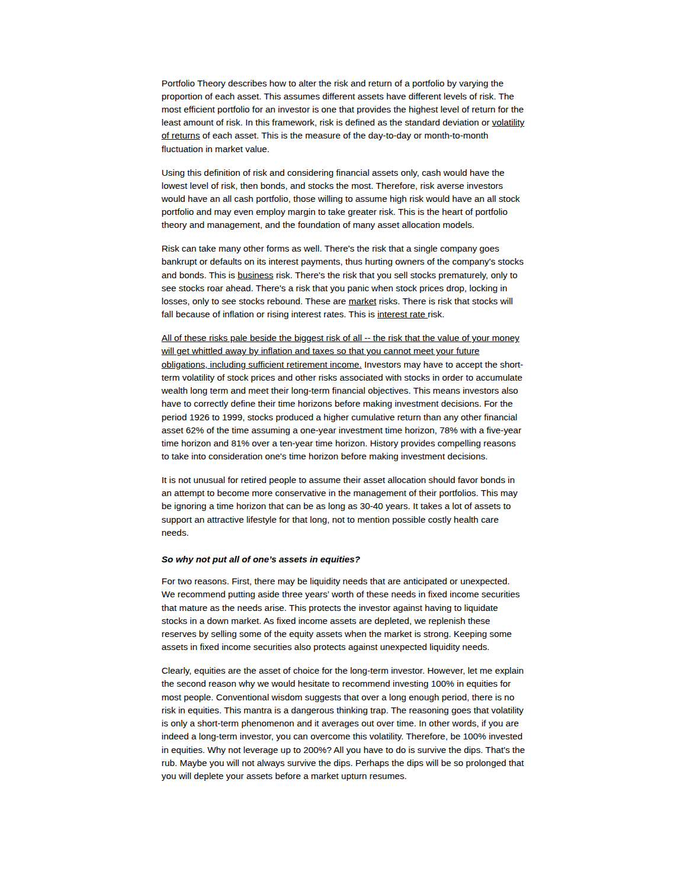Portfolio Theory describes how to alter the risk and return of a portfolio by varying the proportion of each asset. This assumes different assets have different levels of risk. The most efficient portfolio for an investor is one that provides the highest level of return for the least amount of risk. In this framework, risk is defined as the standard deviation or volatility of returns of each asset. This is the measure of the day-to-day or month-to-month fluctuation in market value.
Using this definition of risk and considering financial assets only, cash would have the lowest level of risk, then bonds, and stocks the most. Therefore, risk averse investors would have an all cash portfolio, those willing to assume high risk would have an all stock portfolio and may even employ margin to take greater risk. This is the heart of portfolio theory and management, and the foundation of many asset allocation models.
Risk can take many other forms as well. There's the risk that a single company goes bankrupt or defaults on its interest payments, thus hurting owners of the company's stocks and bonds. This is business risk. There's the risk that you sell stocks prematurely, only to see stocks roar ahead. There's a risk that you panic when stock prices drop, locking in losses, only to see stocks rebound. These are market risks. There is risk that stocks will fall because of inflation or rising interest rates. This is interest rate risk.
All of these risks pale beside the biggest risk of all -- the risk that the value of your money will get whittled away by inflation and taxes so that you cannot meet your future obligations, including sufficient retirement income. Investors may have to accept the short-term volatility of stock prices and other risks associated with stocks in order to accumulate wealth long term and meet their long-term financial objectives. This means investors also have to correctly define their time horizons before making investment decisions. For the period 1926 to 1999, stocks produced a higher cumulative return than any other financial asset 62% of the time assuming a one-year investment time horizon, 78% with a five-year time horizon and 81% over a ten-year time horizon. History provides compelling reasons to take into consideration one's time horizon before making investment decisions.
It is not unusual for retired people to assume their asset allocation should favor bonds in an attempt to become more conservative in the management of their portfolios. This may be ignoring a time horizon that can be as long as 30-40 years. It takes a lot of assets to support an attractive lifestyle for that long, not to mention possible costly health care needs.
So why not put all of one’s assets in equities?
For two reasons. First, there may be liquidity needs that are anticipated or unexpected. We recommend putting aside three years’ worth of these needs in fixed income securities that mature as the needs arise. This protects the investor against having to liquidate stocks in a down market. As fixed income assets are depleted, we replenish these reserves by selling some of the equity assets when the market is strong. Keeping some assets in fixed income securities also protects against unexpected liquidity needs.
Clearly, equities are the asset of choice for the long-term investor. However, let me explain the second reason why we would hesitate to recommend investing 100% in equities for most people. Conventional wisdom suggests that over a long enough period, there is no risk in equities. This mantra is a dangerous thinking trap. The reasoning goes that volatility is only a short-term phenomenon and it averages out over time. In other words, if you are indeed a long-term investor, you can overcome this volatility. Therefore, be 100% invested in equities. Why not leverage up to 200%? All you have to do is survive the dips. That's the rub. Maybe you will not always survive the dips. Perhaps the dips will be so prolonged that you will deplete your assets before a market upturn resumes.